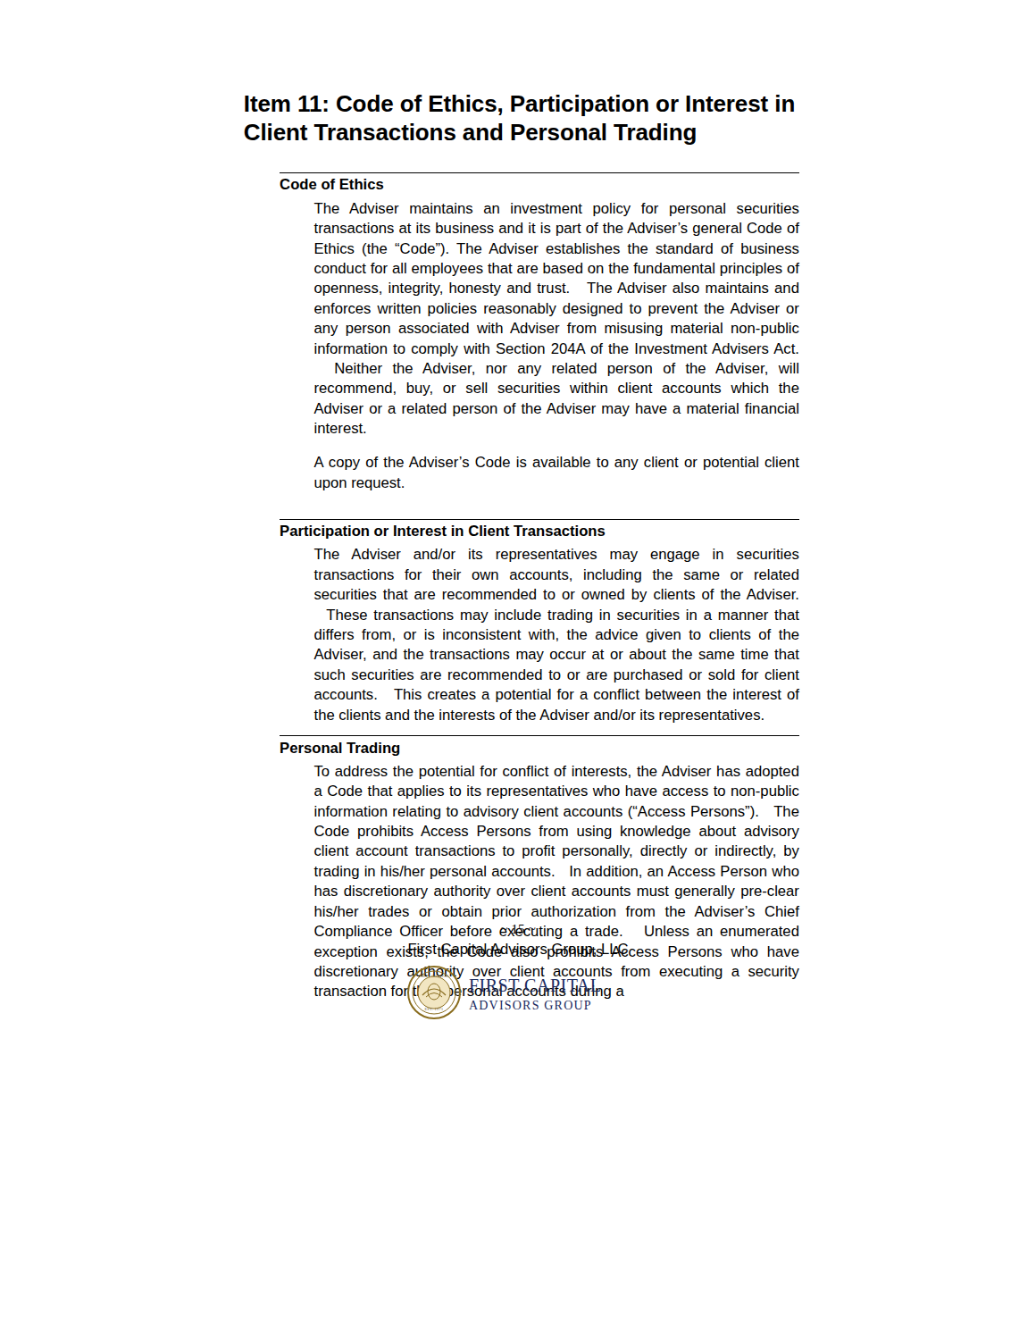Item 11: Code of Ethics, Participation or Interest in Client Transactions and Personal Trading
Code of Ethics
The Adviser maintains an investment policy for personal securities transactions at its business and it is part of the Adviser’s general Code of Ethics (the “Code”). The Adviser establishes the standard of business conduct for all employees that are based on the fundamental principles of openness, integrity, honesty and trust. The Adviser also maintains and enforces written policies reasonably designed to prevent the Adviser or any person associated with Adviser from misusing material non-public information to comply with Section 204A of the Investment Advisers Act. Neither the Adviser, nor any related person of the Adviser, will recommend, buy, or sell securities within client accounts which the Adviser or a related person of the Adviser may have a material financial interest.
A copy of the Adviser’s Code is available to any client or potential client upon request.
Participation or Interest in Client Transactions
The Adviser and/or its representatives may engage in securities transactions for their own accounts, including the same or related securities that are recommended to or owned by clients of the Adviser. These transactions may include trading in securities in a manner that differs from, or is inconsistent with, the advice given to clients of the Adviser, and the transactions may occur at or about the same time that such securities are recommended to or are purchased or sold for client accounts. This creates a potential for a conflict between the interest of the clients and the interests of the Adviser and/or its representatives.
Personal Trading
To address the potential for conflict of interests, the Adviser has adopted a Code that applies to its representatives who have access to non-public information relating to advisory client accounts (“Access Persons”). The Code prohibits Access Persons from using knowledge about advisory client account transactions to profit personally, directly or indirectly, by trading in his/her personal accounts. In addition, an Access Person who has discretionary authority over client accounts must generally pre-clear his/her trades or obtain prior authorization from the Adviser’s Chief Compliance Officer before executing a trade. Unless an enumerated exception exists, the Code also prohibits Access Persons who have discretionary authority over client accounts from executing a security transaction for their personal accounts during a
~ 15 ~
First Capital Advisors Group, LLC
FIRST CAPITAL EST. 1971 FIRST CAPITAL ADVISORS GROUP